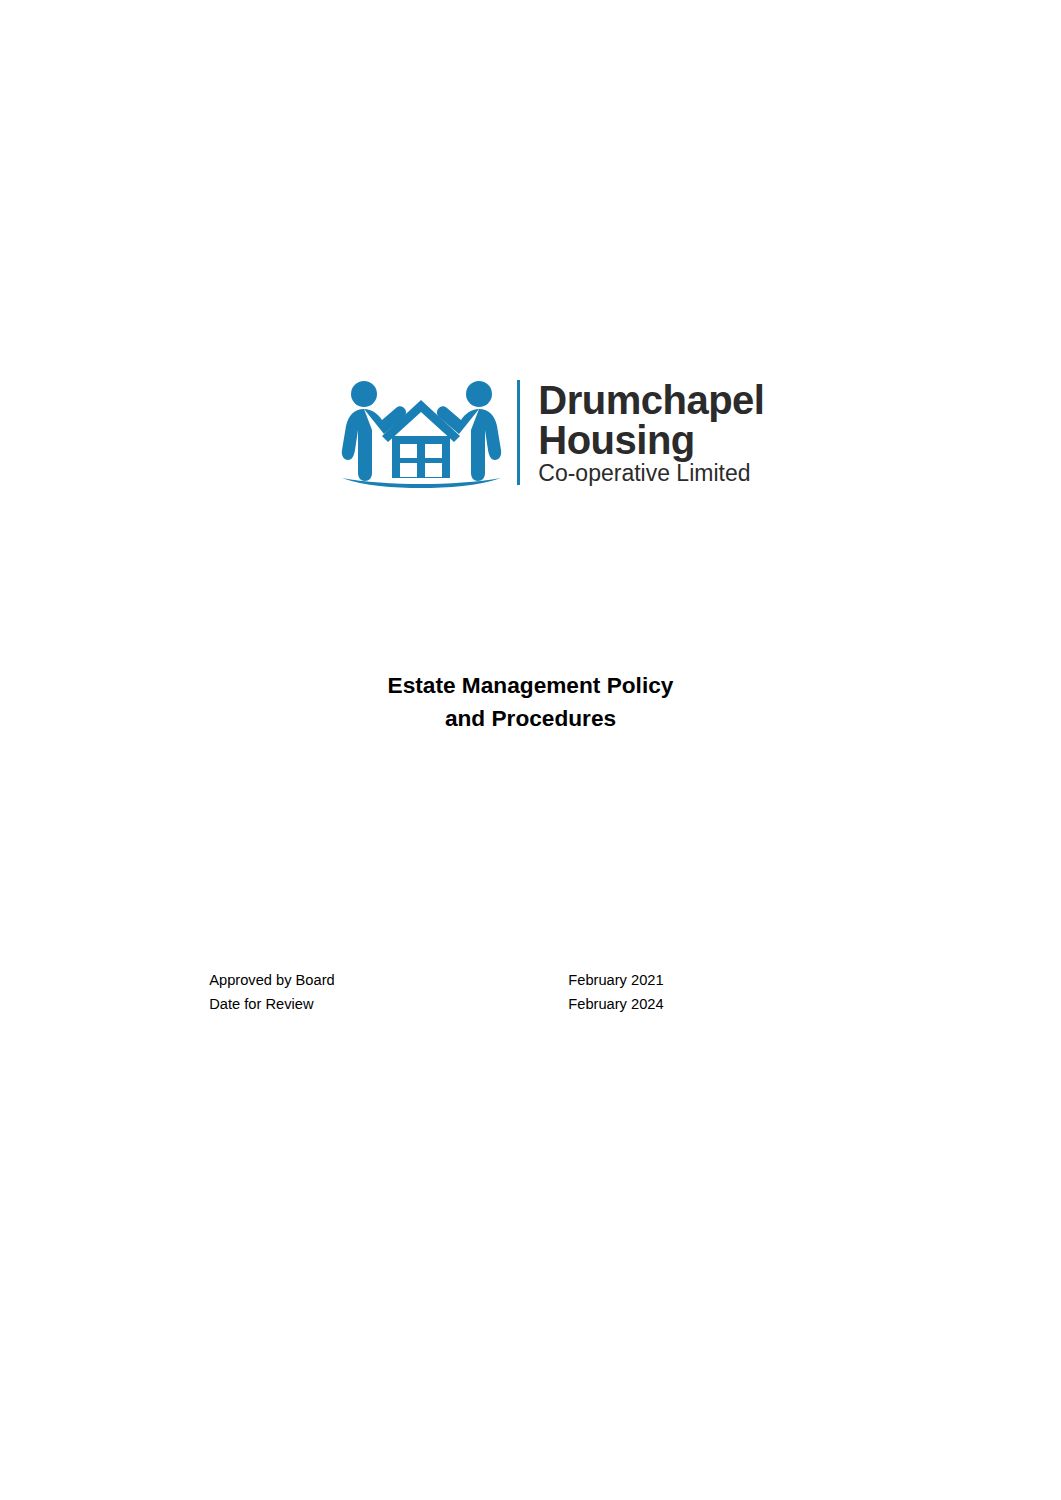Drumchapel Housing Co-operative Limited
Estate Management Policy
and Procedures
Approved by Board February 2021
Date for Review February 2024